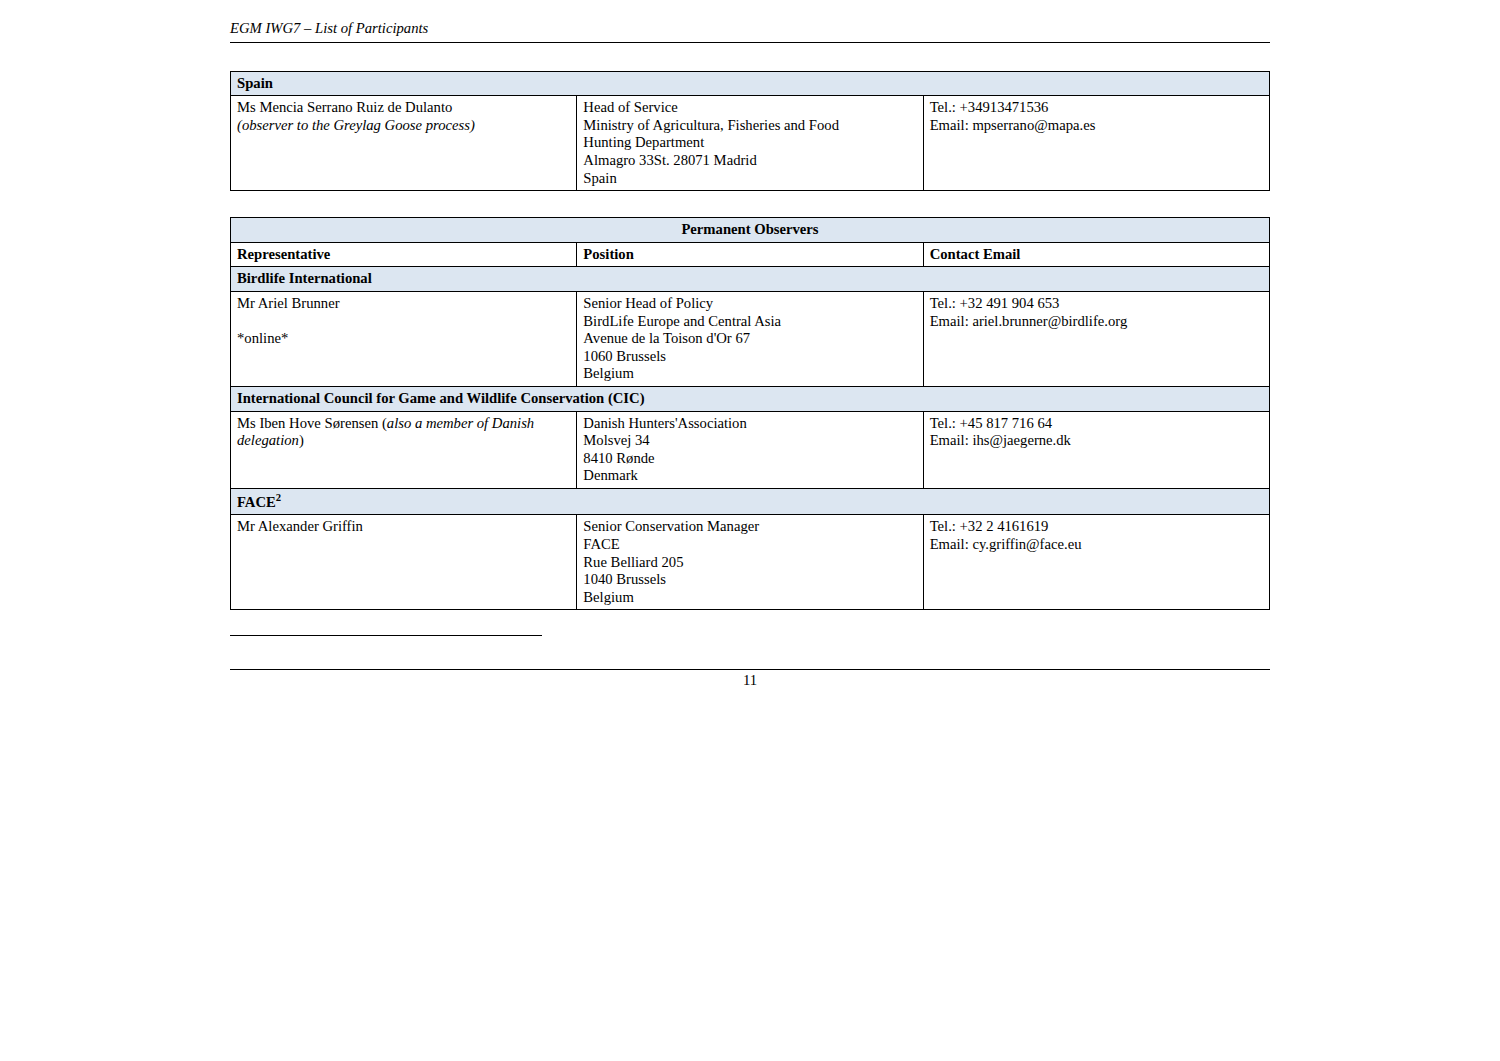EGM IWG7 – List of Participants
| Spain |
| Ms Mencia Serrano Ruiz de Dulanto (observer to the Greylag Goose process) | Head of Service Ministry of Agricultura, Fisheries and Food Hunting Department Almagro 33St. 28071 Madrid Spain | Tel.: +34913471536 Email: mpserrano@mapa.es |
| Permanent Observers |
| Representative | Position | Contact Email |
| Birdlife International |
| Mr Ariel Brunner *online* | Senior Head of Policy BirdLife Europe and Central Asia Avenue de la Toison d'Or 67 1060 Brussels Belgium | Tel.: +32 491 904 653 Email: ariel.brunner@birdlife.org |
| International Council for Game and Wildlife Conservation (CIC) |
| Ms Iben Hove Sørensen ( also a member of Danish delegation ) | Danish Hunters'Association Molsvej 34 8410 Rønde Denmark | Tel.: +45 817 716 64 Email: ihs@jaegerne.dk |
| FACE 2 |
| Mr Alexander Griffin | Senior Conservation Manager FACE Rue Belliard 205 1040 Brussels Belgium | Tel.: +32 2 4161619 Email: cy.griffin@face.eu |
11